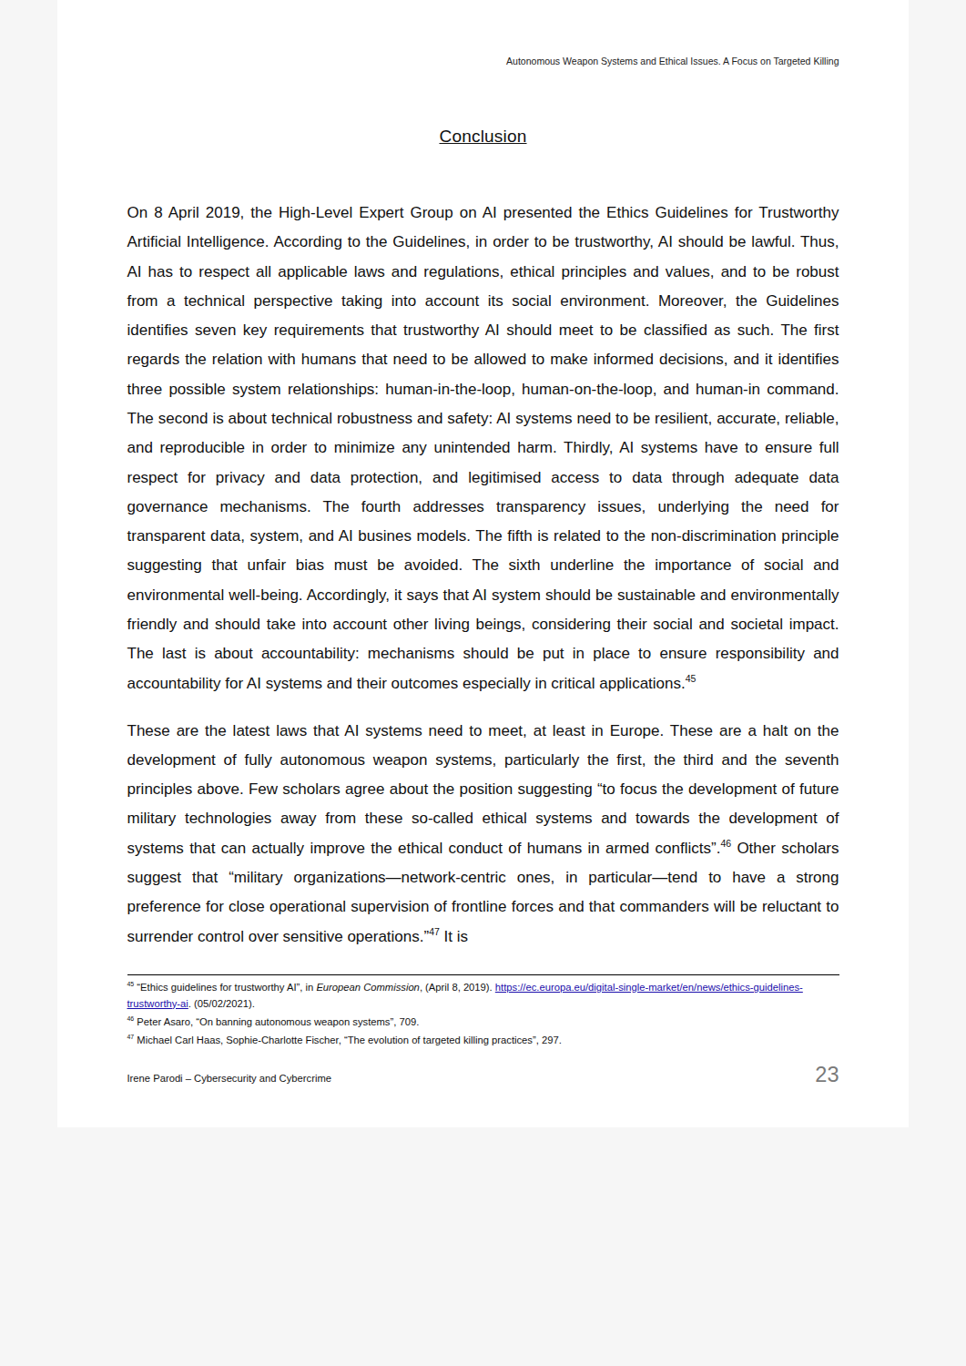Autonomous Weapon Systems and Ethical Issues. A Focus on Targeted Killing
Conclusion
On 8 April 2019, the High-Level Expert Group on AI presented the Ethics Guidelines for Trustworthy Artificial Intelligence. According to the Guidelines, in order to be trustworthy, AI should be lawful. Thus, AI has to respect all applicable laws and regulations, ethical principles and values, and to be robust from a technical perspective taking into account its social environment. Moreover, the Guidelines identifies seven key requirements that trustworthy AI should meet to be classified as such. The first regards the relation with humans that need to be allowed to make informed decisions, and it identifies three possible system relationships: human-in-the-loop, human-on-the-loop, and human-in command. The second is about technical robustness and safety: AI systems need to be resilient, accurate, reliable, and reproducible in order to minimize any unintended harm. Thirdly, AI systems have to ensure full respect for privacy and data protection, and legitimised access to data through adequate data governance mechanisms. The fourth addresses transparency issues, underlying the need for transparent data, system, and AI busines models. The fifth is related to the non-discrimination principle suggesting that unfair bias must be avoided. The sixth underline the importance of social and environmental well-being. Accordingly, it says that AI system should be sustainable and environmentally friendly and should take into account other living beings, considering their social and societal impact. The last is about accountability: mechanisms should be put in place to ensure responsibility and accountability for AI systems and their outcomes especially in critical applications.45
These are the latest laws that AI systems need to meet, at least in Europe. These are a halt on the development of fully autonomous weapon systems, particularly the first, the third and the seventh principles above. Few scholars agree about the position suggesting “to focus the development of future military technologies away from these so-called ethical systems and towards the development of systems that can actually improve the ethical conduct of humans in armed conflicts”.46 Other scholars suggest that “military organizations—network-centric ones, in particular—tend to have a strong preference for close operational supervision of frontline forces and that commanders will be reluctant to surrender control over sensitive operations.”47 It is
45 “Ethics guidelines for trustworthy AI”, in European Commission, (April 8, 2019). https://ec.europa.eu/digital-single-market/en/news/ethics-guidelines-trustworthy-ai. (05/02/2021).
46 Peter Asaro, “On banning autonomous weapon systems”, 709.
47 Michael Carl Haas, Sophie-Charlotte Fischer, “The evolution of targeted killing practices”, 297.
Irene Parodi – Cybersecurity and Cybercrime 23